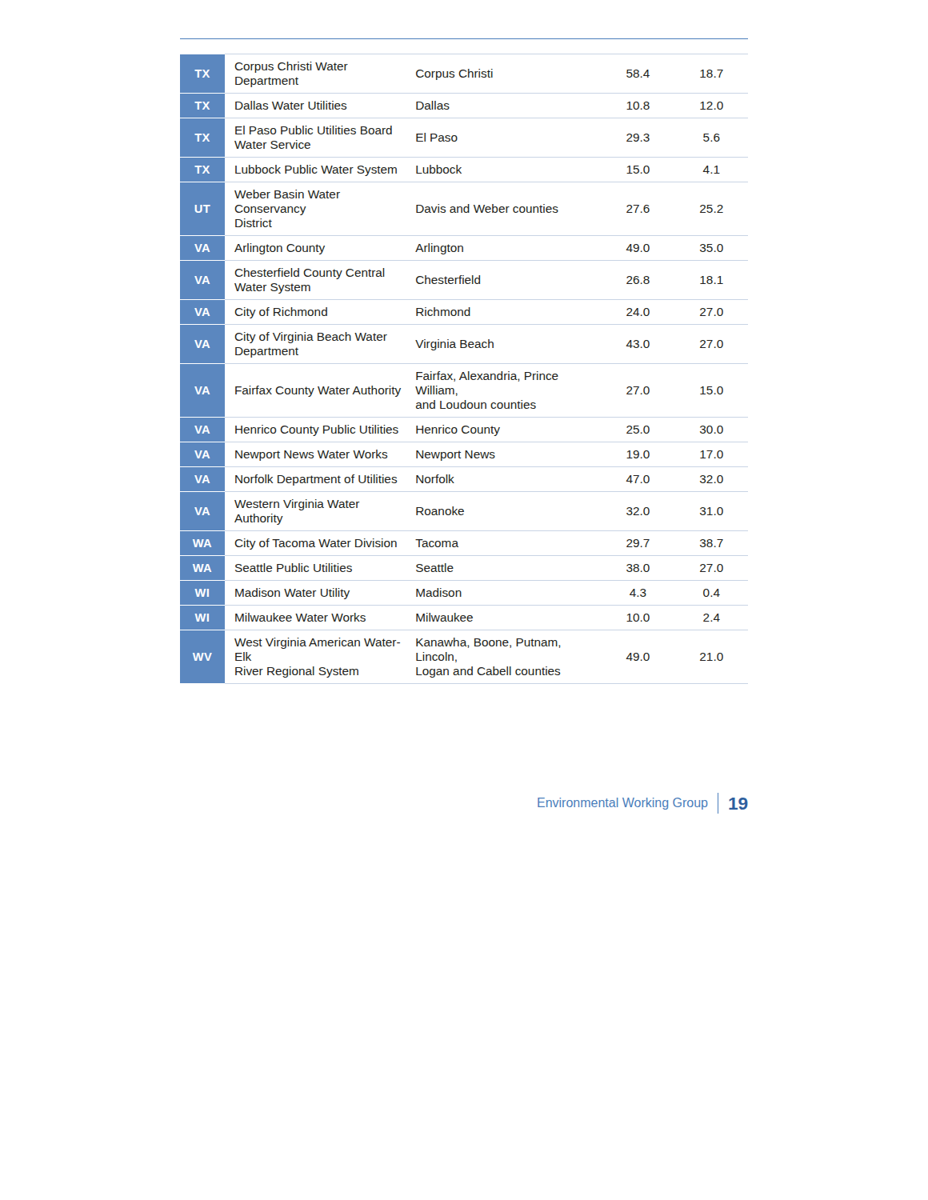| TX | Corpus Christi Water Department | Corpus Christi | 58.4 | 18.7 |
| TX | Dallas Water Utilities | Dallas | 10.8 | 12.0 |
| TX | El Paso Public Utilities Board Water Service | El Paso | 29.3 | 5.6 |
| TX | Lubbock Public Water System | Lubbock | 15.0 | 4.1 |
| UT | Weber Basin Water Conservancy District | Davis and Weber counties | 27.6 | 25.2 |
| VA | Arlington County | Arlington | 49.0 | 35.0 |
| VA | Chesterfield County Central Water System | Chesterfield | 26.8 | 18.1 |
| VA | City of Richmond | Richmond | 24.0 | 27.0 |
| VA | City of Virginia Beach Water Department | Virginia Beach | 43.0 | 27.0 |
| VA | Fairfax County Water Authority | Fairfax, Alexandria, Prince William, and Loudoun counties | 27.0 | 15.0 |
| VA | Henrico County Public Utilities | Henrico County | 25.0 | 30.0 |
| VA | Newport News Water Works | Newport News | 19.0 | 17.0 |
| VA | Norfolk Department of Utilities | Norfolk | 47.0 | 32.0 |
| VA | Western Virginia Water Authority | Roanoke | 32.0 | 31.0 |
| WA | City of Tacoma Water Division | Tacoma | 29.7 | 38.7 |
| WA | Seattle Public Utilities | Seattle | 38.0 | 27.0 |
| WI | Madison Water Utility | Madison | 4.3 | 0.4 |
| WI | Milwaukee Water Works | Milwaukee | 10.0 | 2.4 |
| WV | West Virginia American Water-Elk River Regional System | Kanawha, Boone, Putnam, Lincoln, Logan and Cabell counties | 49.0 | 21.0 |
Environmental Working Group 19